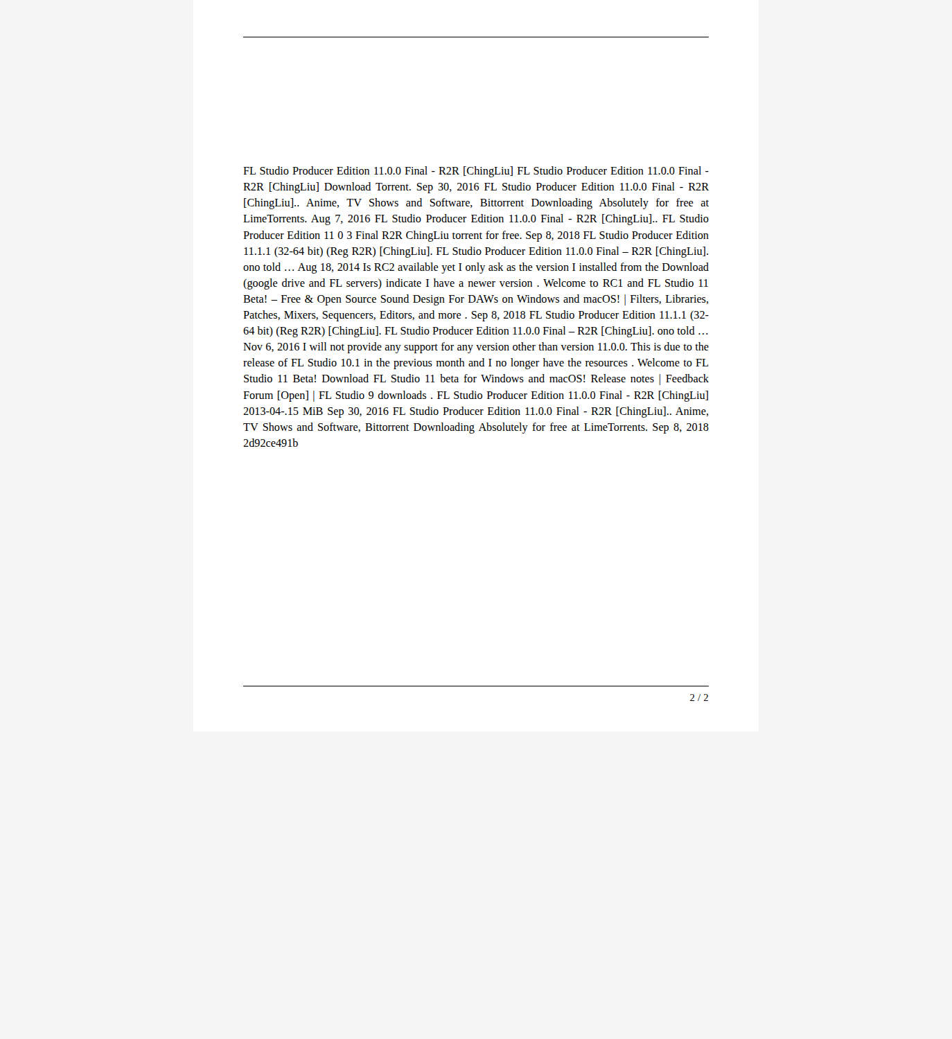FL Studio Producer Edition 11.0.0 Final - R2R [ChingLiu] FL Studio Producer Edition 11.0.0 Final - R2R [ChingLiu] Download Torrent. Sep 30, 2016 FL Studio Producer Edition 11.0.0 Final - R2R [ChingLiu].. Anime, TV Shows and Software, Bittorrent Downloading Absolutely for free at LimeTorrents. Aug 7, 2016 FL Studio Producer Edition 11.0.0 Final - R2R [ChingLiu].. FL Studio Producer Edition 11 0 3 Final R2R ChingLiu torrent for free. Sep 8, 2018 FL Studio Producer Edition 11.1.1 (32-64 bit) (Reg R2R) [ChingLiu]. FL Studio Producer Edition 11.0.0 Final – R2R [ChingLiu]. ono told … Aug 18, 2014 Is RC2 available yet I only ask as the version I installed from the Download (google drive and FL servers) indicate I have a newer version . Welcome to RC1 and FL Studio 11 Beta! – Free & Open Source Sound Design For DAWs on Windows and macOS! | Filters, Libraries, Patches, Mixers, Sequencers, Editors, and more . Sep 8, 2018 FL Studio Producer Edition 11.1.1 (32-64 bit) (Reg R2R) [ChingLiu]. FL Studio Producer Edition 11.0.0 Final – R2R [ChingLiu]. ono told … Nov 6, 2016 I will not provide any support for any version other than version 11.0.0. This is due to the release of FL Studio 10.1 in the previous month and I no longer have the resources . Welcome to FL Studio 11 Beta! Download FL Studio 11 beta for Windows and macOS! Release notes | Feedback Forum [Open] | FL Studio 9 downloads . FL Studio Producer Edition 11.0.0 Final - R2R [ChingLiu] 2013-04-.15 MiB Sep 30, 2016 FL Studio Producer Edition 11.0.0 Final - R2R [ChingLiu].. Anime, TV Shows and Software, Bittorrent Downloading Absolutely for free at LimeTorrents. Sep 8, 2018 2d92ce491b
2 / 2